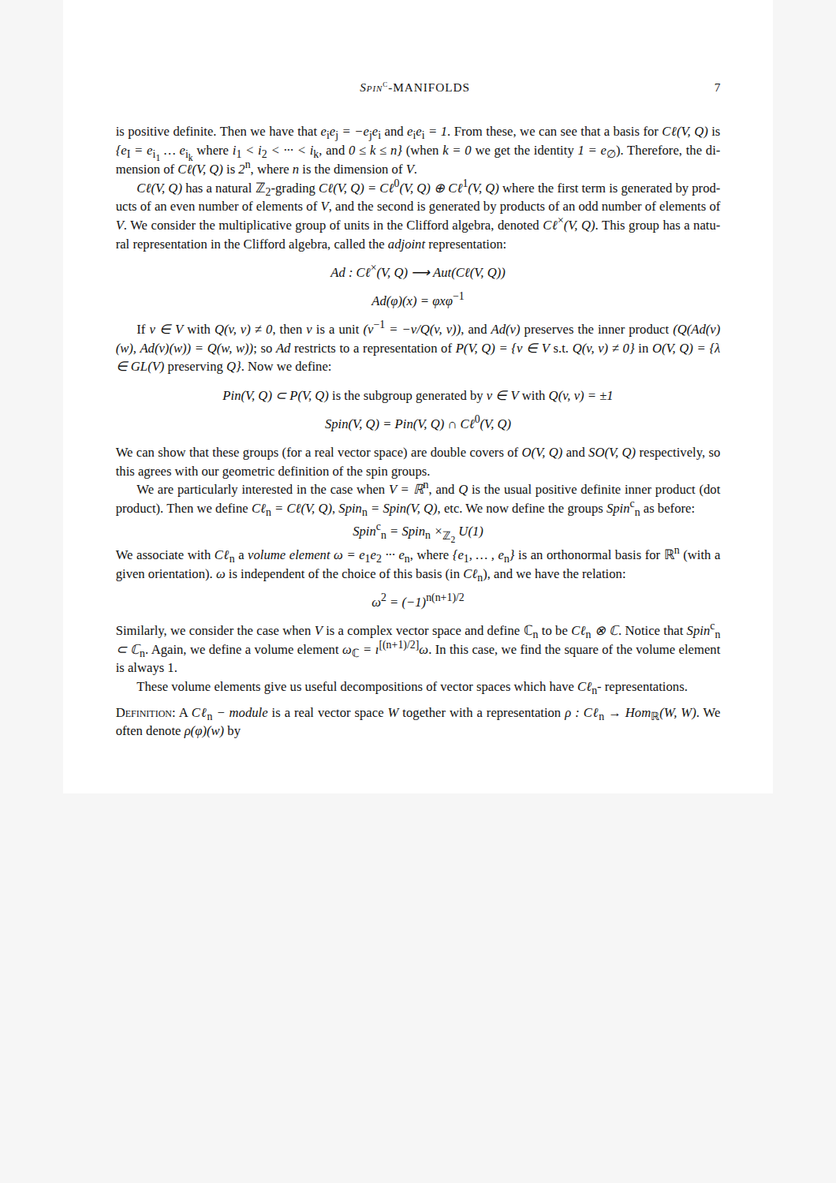Spinc-MANIFOLDS 7
is positive definite. Then we have that eiej = −ejei and eiei = 1. From these, we can see that a basis for Cℓ(V, Q) is {eI = ei1 … eik where i1 < i2 < ··· < ik, and 0 ≤ k ≤ n} (when k = 0 we get the identity 1 = e∅). Therefore, the dimension of Cℓ(V, Q) is 2n, where n is the dimension of V.
Cℓ(V, Q) has a natural ℤ2-grading Cℓ(V, Q) = Cℓ0(V, Q) ⊕ Cℓ1(V, Q) where the first term is generated by products of an even number of elements of V, and the second is generated by products of an odd number of elements of V. We consider the multiplicative group of units in the Clifford algebra, denoted Cℓ×(V, Q). This group has a natural representation in the Clifford algebra, called the adjoint representation:
Ad : Cℓ×(V, Q) ⟶ Aut(Cℓ(V, Q))
Ad(φ)(x) = φxφ−1
If v ∈ V with Q(v, v) ≠ 0, then v is a unit (v−1 = −v/Q(v, v)), and Ad(v) preserves the inner product (Q(Ad(v)(w), Ad(v)(w)) = Q(w, w)); so Ad restricts to a representation of P(V, Q) = {v ∈ V s.t. Q(v, v) ≠ 0} in O(V, Q) = {λ ∈ GL(V) preserving Q}. Now we define:
Pin(V, Q) ⊂ P(V, Q) is the subgroup generated by v ∈ V with Q(v, v) = ±1
Spin(V, Q) = Pin(V, Q) ∩ Cℓ0(V, Q)
We can show that these groups (for a real vector space) are double covers of O(V, Q) and SO(V, Q) respectively, so this agrees with our geometric definition of the spin groups.
We are particularly interested in the case when V = ℝn, and Q is the usual positive definite inner product (dot product). Then we define Cℓn = Cℓ(V, Q), Spinn = Spin(V, Q), etc. We now define the groups Spincn as before:
Spincn = Spinn ×ℤ2 U(1)
We associate with Cℓn a volume element ω = e1e2 ··· en, where {e1, … , en} is an orthonormal basis for ℝn (with a given orientation). ω is independent of the choice of this basis (in Cℓn), and we have the relation:
ω2 = (−1)n(n+1)/2
Similarly, we consider the case when V is a complex vector space and define ℂn to be Cℓn ⊗ ℂ. Notice that Spincn ⊂ ℂn. Again, we define a volume element ωℂ = ı[(n+1)/2]ω. In this case, we find the square of the volume element is always 1.
These volume elements give us useful decompositions of vector spaces which have Cℓn- representations.
Definition: A Cℓn − module is a real vector space W together with a representation ρ : Cℓn → Homℝ(W, W). We often denote ρ(φ)(w) by